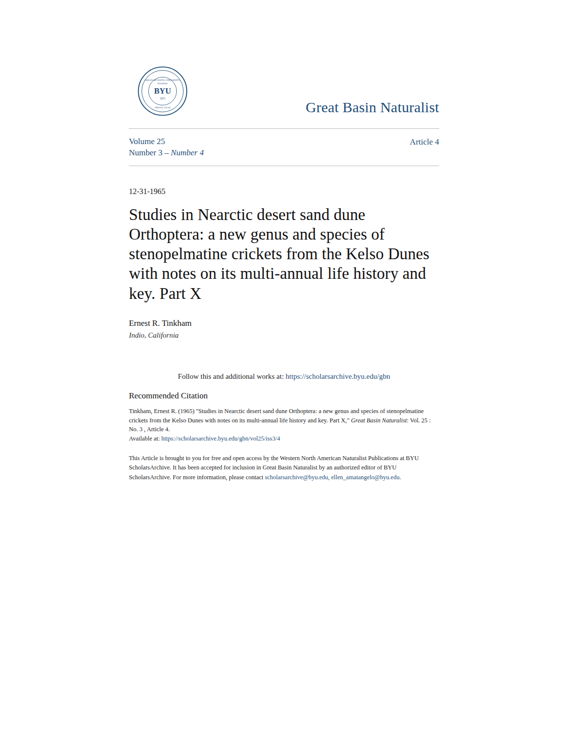BYU 1875 BRIGHAM YOUNG UNIVERSITY FOUNDED PROVO, UTAH
Great Basin Naturalist
Volume 25 Number 3 – Number 4
Article 4
12-31-1965
Studies in Nearctic desert sand dune Orthoptera: a new genus and species of stenopelmatine crickets from the Kelso Dunes with notes on its multi-annual life history and key. Part X
Ernest R. Tinkham
Indio, California
Follow this and additional works at: https://scholarsarchive.byu.edu/gbn
Recommended Citation
Tinkham, Ernest R. (1965) "Studies in Nearctic desert sand dune Orthoptera: a new genus and species of stenopelmatine crickets from the Kelso Dunes with notes on its multi-annual life history and key. Part X," Great Basin Naturalist: Vol. 25 : No. 3 , Article 4.
Available at: https://scholarsarchive.byu.edu/gbn/vol25/iss3/4
This Article is brought to you for free and open access by the Western North American Naturalist Publications at BYU ScholarsArchive. It has been accepted for inclusion in Great Basin Naturalist by an authorized editor of BYU ScholarsArchive. For more information, please contact scholarsarchive@byu.edu, ellen_amatangelo@byu.edu.